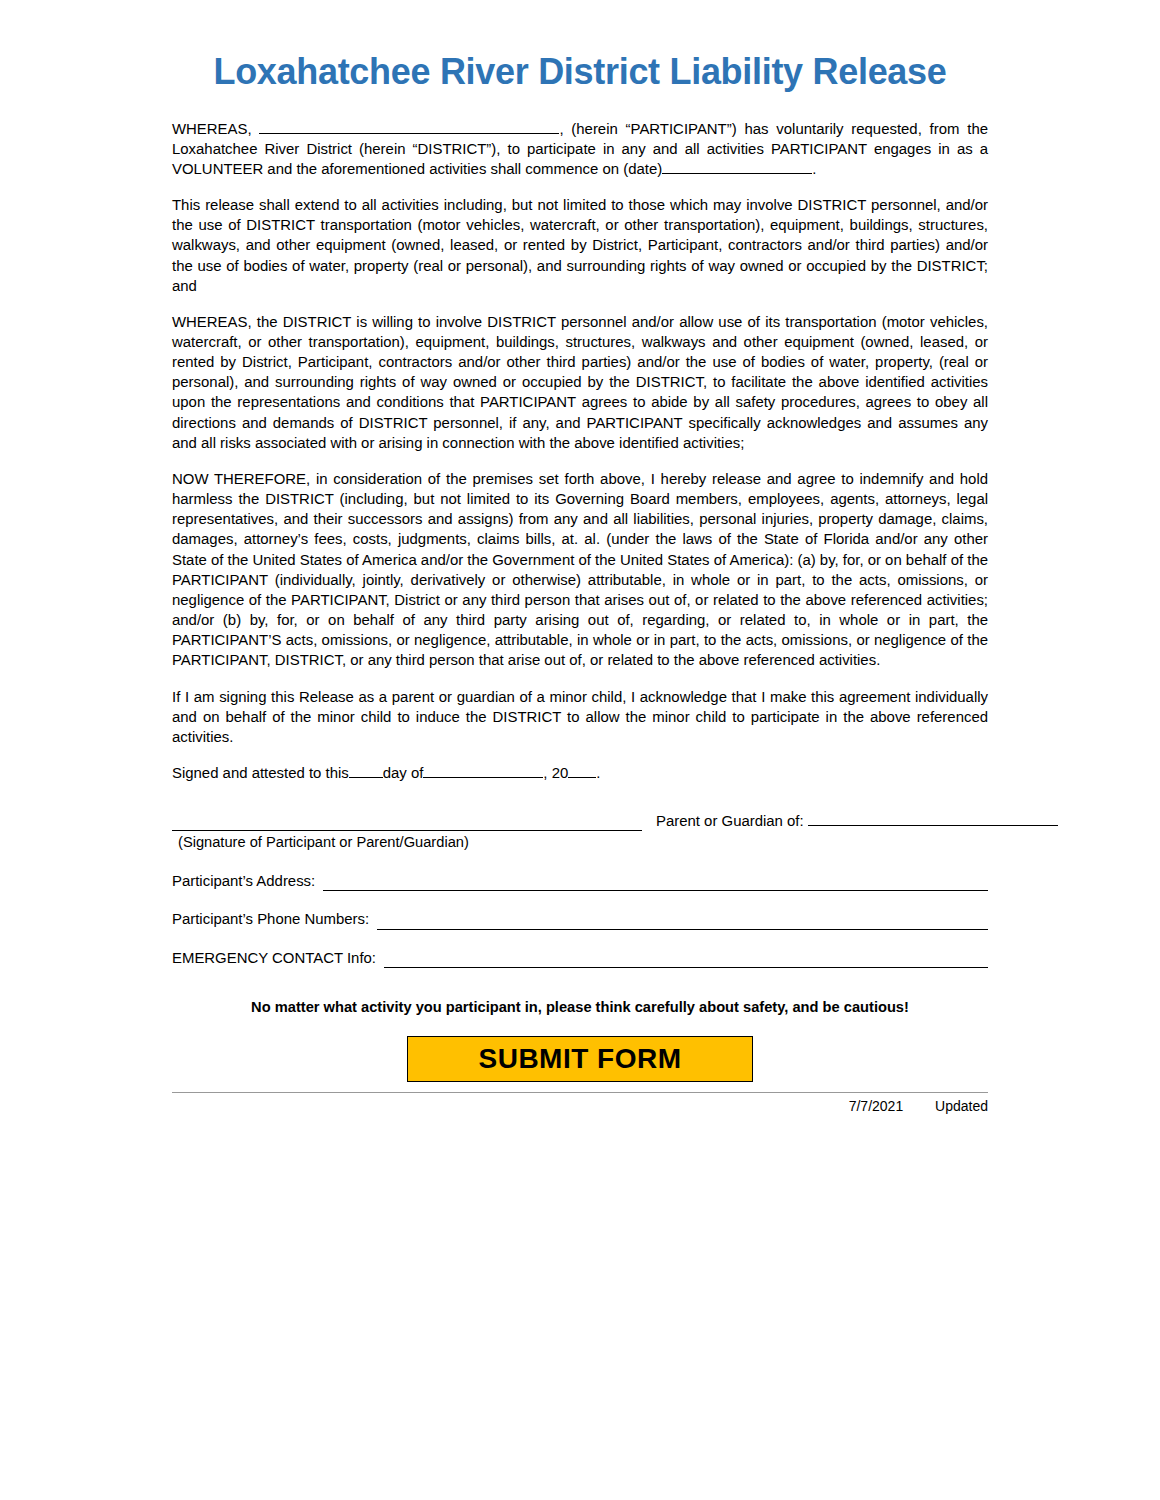Loxahatchee River District Liability Release
WHEREAS, , (herein “PARTICIPANT”) has voluntarily requested, from the Loxahatchee River District (herein “DISTRICT”), to participate in any and all activities PARTICIPANT engages in as a VOLUNTEER and the aforementioned activities shall commence on (date) .
This release shall extend to all activities including, but not limited to those which may involve DISTRICT personnel, and/or the use of DISTRICT transportation (motor vehicles, watercraft, or other transportation), equipment, buildings, structures, walkways, and other equipment (owned, leased, or rented by District, Participant, contractors and/or third parties) and/or the use of bodies of water, property (real or personal), and surrounding rights of way owned or occupied by the DISTRICT; and
WHEREAS, the DISTRICT is willing to involve DISTRICT personnel and/or allow use of its transportation (motor vehicles, watercraft, or other transportation), equipment, buildings, structures, walkways and other equipment (owned, leased, or rented by District, Participant, contractors and/or other third parties) and/or the use of bodies of water, property, (real or personal), and surrounding rights of way owned or occupied by the DISTRICT, to facilitate the above identified activities upon the representations and conditions that PARTICIPANT agrees to abide by all safety procedures, agrees to obey all directions and demands of DISTRICT personnel, if any, and PARTICIPANT specifically acknowledges and assumes any and all risks associated with or arising in connection with the above identified activities;
NOW THEREFORE, in consideration of the premises set forth above, I hereby release and agree to indemnify and hold harmless the DISTRICT (including, but not limited to its Governing Board members, employees, agents, attorneys, legal representatives, and their successors and assigns) from any and all liabilities, personal injuries, property damage, claims, damages, attorney’s fees, costs, judgments, claims bills, at. al. (under the laws of the State of Florida and/or any other State of the United States of America and/or the Government of the United States of America): (a) by, for, or on behalf of the PARTICIPANT (individually, jointly, derivatively or otherwise) attributable, in whole or in part, to the acts, omissions, or negligence of the PARTICIPANT, District or any third person that arises out of, or related to the above referenced activities; and/or (b) by, for, or on behalf of any third party arising out of, regarding, or related to, in whole or in part, the PARTICIPANT’S acts, omissions, or negligence, attributable, in whole or in part, to the acts, omissions, or negligence of the PARTICIPANT, DISTRICT, or any third person that arise out of, or related to the above referenced activities.
If I am signing this Release as a parent or guardian of a minor child, I acknowledge that I make this agreement individually and on behalf of the minor child to induce the DISTRICT to allow the minor child to participate in the above referenced activities.
Signed and attested to this day of , 20 .
Parent or Guardian of:
(Signature of Participant or Parent/Guardian)
Participant’s Address:
Participant’s Phone Numbers:
EMERGENCY CONTACT Info:
No matter what activity you participant in, please think carefully about safety, and be cautious!
SUBMIT FORM
7/7/2021 Updated